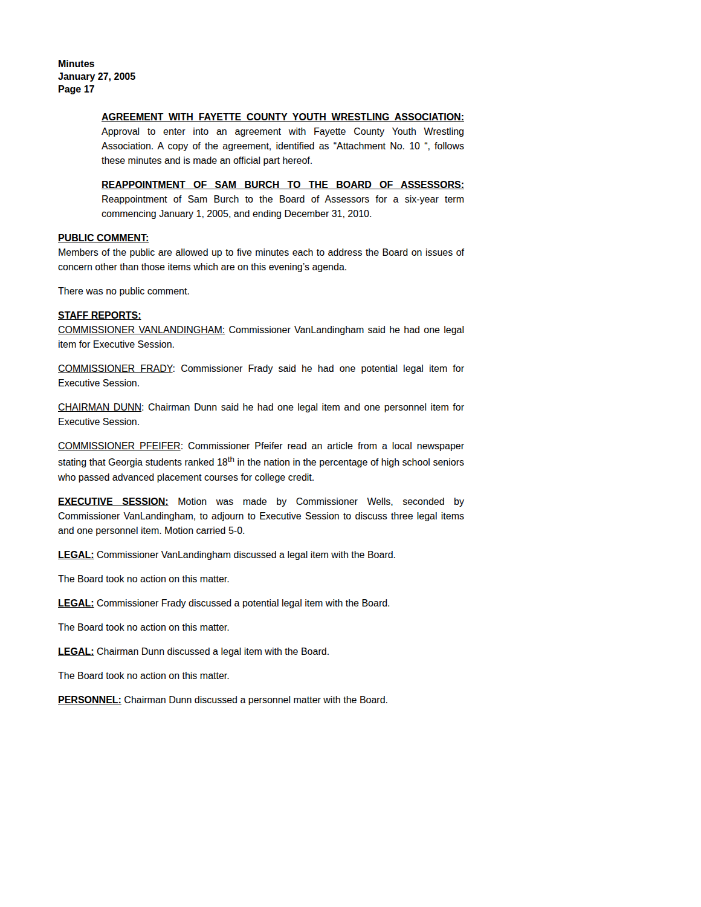Minutes
January 27, 2005
Page 17
AGREEMENT WITH FAYETTE COUNTY YOUTH WRESTLING ASSOCIATION: Approval to enter into an agreement with Fayette County Youth Wrestling Association. A copy of the agreement, identified as “Attachment No. 10 “, follows these minutes and is made an official part hereof.
REAPPOINTMENT OF SAM BURCH TO THE BOARD OF ASSESSORS: Reappointment of Sam Burch to the Board of Assessors for a six-year term commencing January 1, 2005, and ending December 31, 2010.
PUBLIC COMMENT:
Members of the public are allowed up to five minutes each to address the Board on issues of concern other than those items which are on this evening’s agenda.
There was no public comment.
STAFF REPORTS:
COMMISSIONER VANLANDINGHAM: Commissioner VanLandingham said he had one legal item for Executive Session.
COMMISSIONER FRADY: Commissioner Frady said he had one potential legal item for Executive Session.
CHAIRMAN DUNN: Chairman Dunn said he had one legal item and one personnel item for Executive Session.
COMMISSIONER PFEIFER: Commissioner Pfeifer read an article from a local newspaper stating that Georgia students ranked 18th in the nation in the percentage of high school seniors who passed advanced placement courses for college credit.
EXECUTIVE SESSION: Motion was made by Commissioner Wells, seconded by Commissioner VanLandingham, to adjourn to Executive Session to discuss three legal items and one personnel item. Motion carried 5-0.
LEGAL: Commissioner VanLandingham discussed a legal item with the Board.
The Board took no action on this matter.
LEGAL: Commissioner Frady discussed a potential legal item with the Board.
The Board took no action on this matter.
LEGAL: Chairman Dunn discussed a legal item with the Board.
The Board took no action on this matter.
PERSONNEL: Chairman Dunn discussed a personnel matter with the Board.